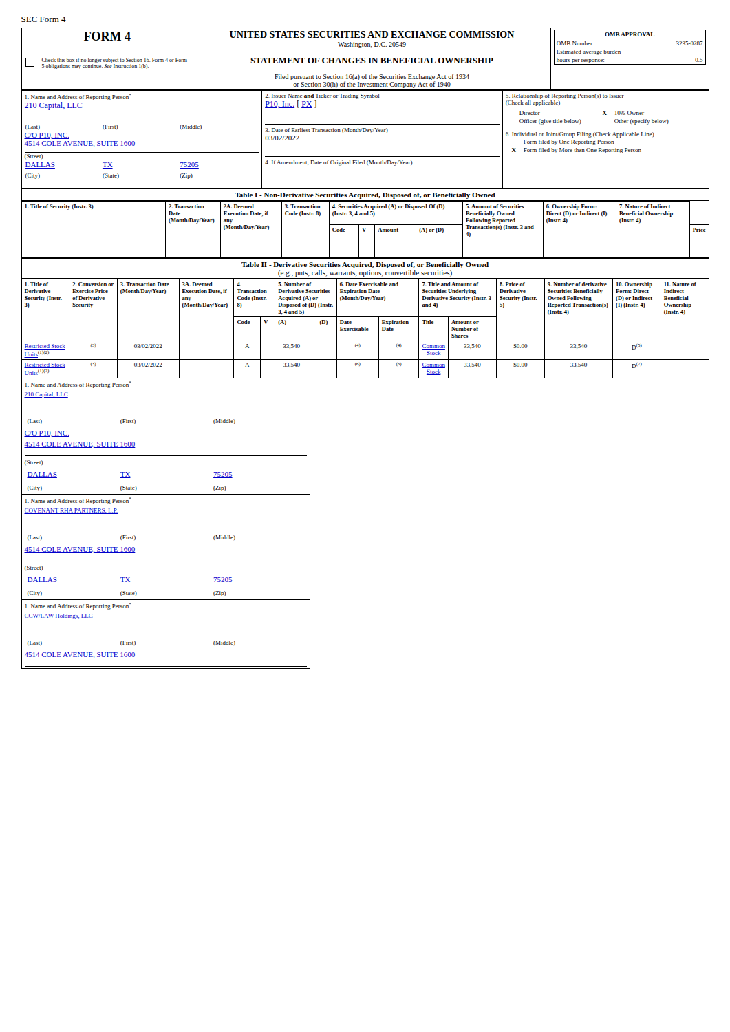SEC Form 4
| FORM 4 / / Check this box if no longer subject to Section 16. Form 4 or Form 5 obligations may continue. See Instruction 1(b). / | UNITED STATES SECURITIES AND EXCHANGE COMMISSION Washington, D.C. 20549 STATEMENT OF CHANGES IN BENEFICIAL OWNERSHIP Filed pursuant to Section 16(a) of the Securities Exchange Act of 1934 or Section 30(h) of the Investment Company Act of 1940 | / OMB APPROVAL / / OMB Number: / 3235-0287 / / Estimated average burden / / hours per response: / 0.5 / |
| 1. Name and Address of Reporting Person * 210 Capital, LLC / (Last) / (First) / (Middle) / C/O P10, INC. 4514 COLE AVENUE, SUITE 1600 (Street) / DALLAS / TX / 75205 / / (City) / (State) / (Zip) / | 2. Issuer Name and Ticker or Trading Symbol P10, Inc. [ PX ] 3. Date of Earliest Transaction (Month/Day/Year) 03/02/2022 4. If Amendment, Date of Original Filed (Month/Day/Year) | 5. Relationship of Reporting Person(s) to Issuer (Check all applicable) / / Director / X / 10% Owner / / / Officer (give title below) / / Other (specify below) / 6. Individual or Joint/Group Filing (Check Applicable Line) / / Form filed by One Reporting Person / / X / Form filed by More than One Reporting Person / |
| Table I - Non-Derivative Securities Acquired, Disposed of, or Beneficially Owned |
| 1. Title of Security (Instr. 3) | 2. Transaction Date (Month/Day/Year) | 2A. Deemed Execution Date, if any (Month/Day/Year) | 3. Transaction Code (Instr. 8) | 4. Securities Acquired (A) or Disposed Of (D) (Instr. 3, 4 and 5) | 5. Amount of Securities Beneficially Owned Following Reported Transaction(s) (Instr. 3 and 4) | 6. Ownership Form: Direct (D) or Indirect (I) (Instr. 4) | 7. Nature of Indirect Beneficial Ownership (Instr. 4) |
| Code | V | Amount | (A) or (D) | Price |
| Table II - Derivative Securities Acquired, Disposed of, or Beneficially Owned (e.g., puts, calls, warrants, options, convertible securities) |
| 1. Title of Derivative Security (Instr. 3) | 2. Conversion or Exercise Price of Derivative Security | 3. Transaction Date (Month/Day/Year) | 3A. Deemed Execution Date, if any (Month/Day/Year) | 4. Transaction Code (Instr. 8) | 5. Number of Derivative Securities Acquired (A) or Disposed of (D) (Instr. 3, 4 and 5) | 6. Date Exercisable and Expiration Date (Month/Day/Year) | 7. Title and Amount of Securities Underlying Derivative Security (Instr. 3 and 4) | 8. Price of Derivative Security (Instr. 5) | 9. Number of derivative Securities Beneficially Owned Following Reported Transaction(s) (Instr. 4) | 10. Ownership Form: Direct (D) or Indirect (I) (Instr. 4) | 11. Nature of Indirect Beneficial Ownership (Instr. 4) |
| Code | V | (A) | | (D) | Date Exercisable | Expiration Date | Title | Amount or Number of Shares |
| Restricted Stock Units (1)(2) | (3) | 03/02/2022 | | A | | 33,540 | | | (4) | (4) | Common Stock | 33,540 | $0.00 | 33,540 | D (5) | |
| Restricted Stock Units (1)(2) | (3) | 03/02/2022 | | A | | 33,540 | | | (6) | (6) | Common Stock | 33,540 | $0.00 | 33,540 | D (7) | |
| 1. Name and Address of Reporting Person * |
| 210 Capital, LLC |
| / (Last) / (First) / (Middle) / |
| C/O P10, INC. |
| 4514 COLE AVENUE, SUITE 1600 |
| (Street) |
| / DALLAS / TX / 75205 / / (City) / (State) / (Zip) / |
| 1. Name and Address of Reporting Person * |
| COVENANT RHA PARTNERS, L.P. |
| / (Last) / (First) / (Middle) / |
| 4514 COLE AVENUE, SUITE 1600 |
| (Street) |
| / DALLAS / TX / 75205 / / (City) / (State) / (Zip) / |
| 1. Name and Address of Reporting Person * |
| CCW/LAW Holdings, LLC |
| / (Last) / (First) / (Middle) / |
| 4514 COLE AVENUE, SUITE 1600 |